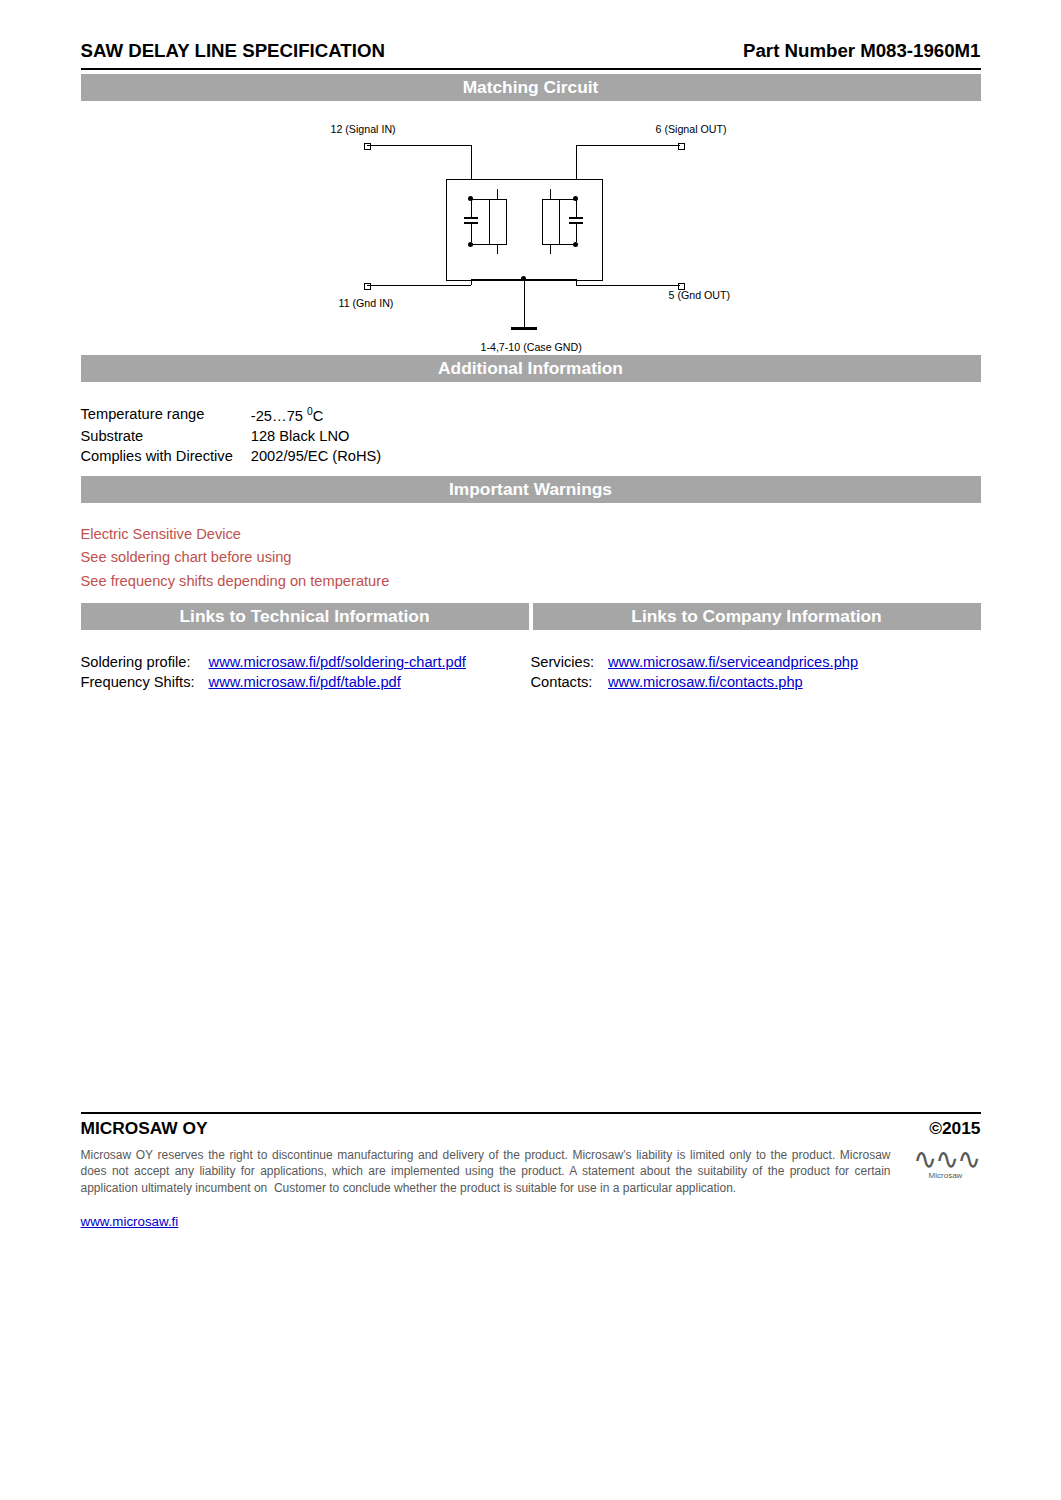SAW DELAY LINE SPECIFICATION Part Number M083-1960M1
Matching Circuit
12 (Signal IN)
6 (Signal OUT)
11 (Gnd IN)
5 (Gnd OUT)
1-4,7-10 (Case GND)
Additional Information
| Temperature range | -25…75 0 C |
| Substrate | 128 Black LNO |
| Complies with Directive | 2002/95/EC (RoHS) |
Important Warnings
Electric Sensitive Device
See soldering chart before using
See frequency shifts depending on temperature
Links to Technical Information
Links to Company Information
| Soldering profile: | www.microsaw.fi/pdf/soldering-chart.pdf |
| Frequency Shifts: | www.microsaw.fi/pdf/table.pdf |
| Servicies: | www.microsaw.fi/serviceandprices.php |
| Contacts: | www.microsaw.fi/contacts.php |
MICROSAW OY ©2015
Microsaw OY reserves the right to discontinue manufacturing and delivery of the product. Microsaw’s liability is limited only to the product. Microsaw does not accept any liability for applications, which are implemented using the product. A statement about the suitability of the product for certain application ultimately incumbent on Customer to conclude whether the product is suitable for use in a particular application.
∿∿∿
Microsaw
www.microsaw.fi